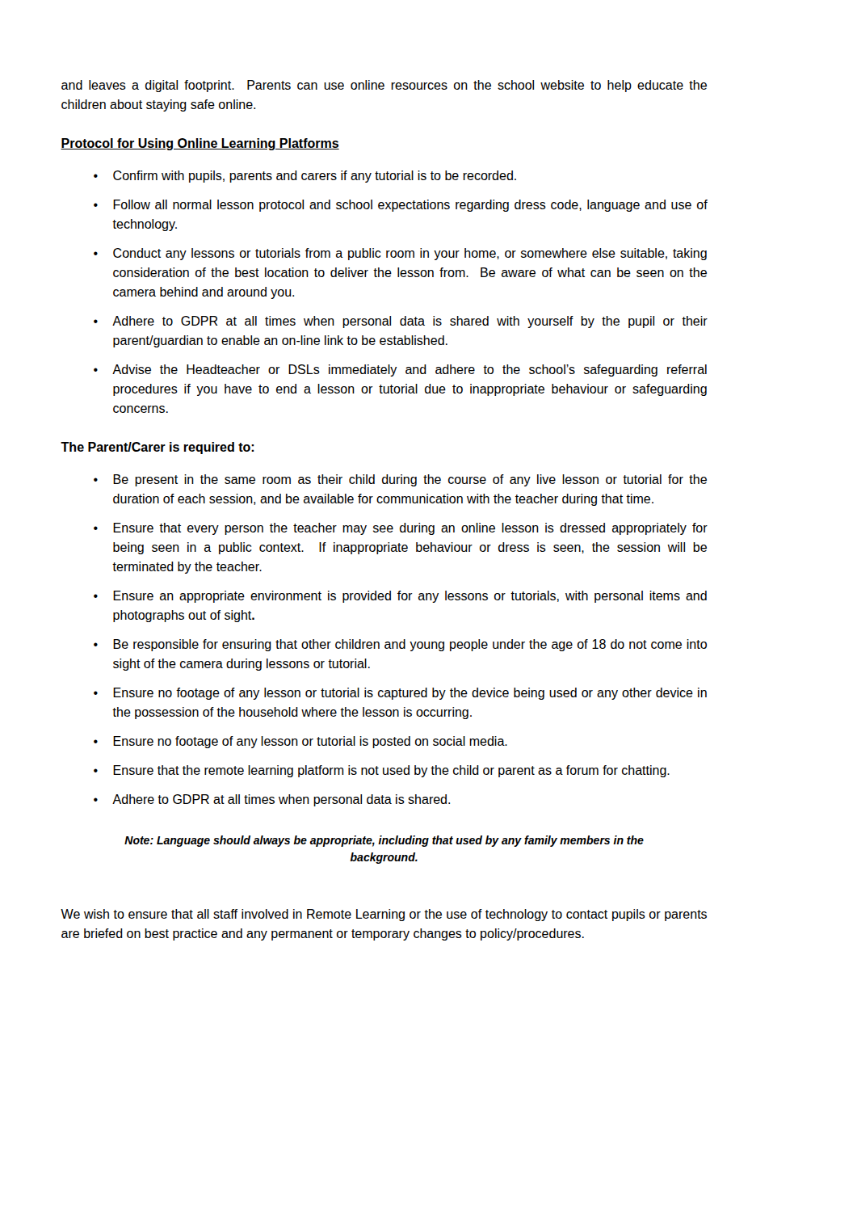and leaves a digital footprint. Parents can use online resources on the school website to help educate the children about staying safe online.
Protocol for Using Online Learning Platforms
Confirm with pupils, parents and carers if any tutorial is to be recorded.
Follow all normal lesson protocol and school expectations regarding dress code, language and use of technology.
Conduct any lessons or tutorials from a public room in your home, or somewhere else suitable, taking consideration of the best location to deliver the lesson from. Be aware of what can be seen on the camera behind and around you.
Adhere to GDPR at all times when personal data is shared with yourself by the pupil or their parent/guardian to enable an on-line link to be established.
Advise the Headteacher or DSLs immediately and adhere to the school’s safeguarding referral procedures if you have to end a lesson or tutorial due to inappropriate behaviour or safeguarding concerns.
The Parent/Carer is required to:
Be present in the same room as their child during the course of any live lesson or tutorial for the duration of each session, and be available for communication with the teacher during that time.
Ensure that every person the teacher may see during an online lesson is dressed appropriately for being seen in a public context. If inappropriate behaviour or dress is seen, the session will be terminated by the teacher.
Ensure an appropriate environment is provided for any lessons or tutorials, with personal items and photographs out of sight.
Be responsible for ensuring that other children and young people under the age of 18 do not come into sight of the camera during lessons or tutorial.
Ensure no footage of any lesson or tutorial is captured by the device being used or any other device in the possession of the household where the lesson is occurring.
Ensure no footage of any lesson or tutorial is posted on social media.
Ensure that the remote learning platform is not used by the child or parent as a forum for chatting.
Adhere to GDPR at all times when personal data is shared.
Note: Language should always be appropriate, including that used by any family members in the background.
We wish to ensure that all staff involved in Remote Learning or the use of technology to contact pupils or parents are briefed on best practice and any permanent or temporary changes to policy/procedures.